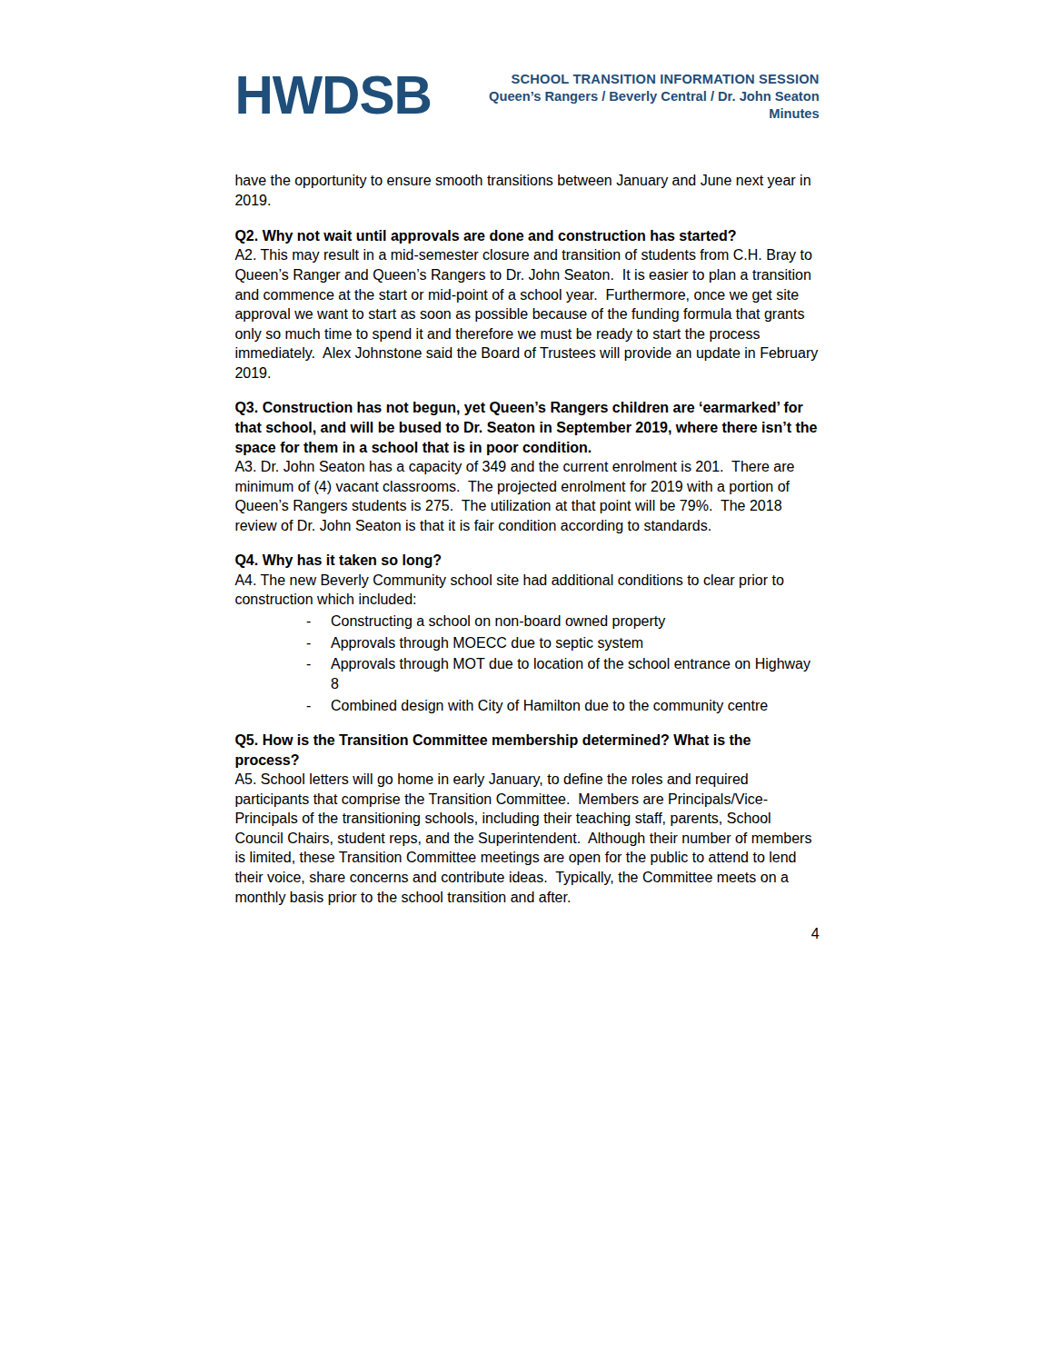HWDSB
SCHOOL TRANSITION INFORMATION SESSION
Queen’s Rangers / Beverly Central / Dr. John Seaton
Minutes
have the opportunity to ensure smooth transitions between January and June next year in 2019.
Q2. Why not wait until approvals are done and construction has started?
A2. This may result in a mid-semester closure and transition of students from C.H. Bray to Queen’s Ranger and Queen’s Rangers to Dr. John Seaton. It is easier to plan a transition and commence at the start or mid-point of a school year. Furthermore, once we get site approval we want to start as soon as possible because of the funding formula that grants only so much time to spend it and therefore we must be ready to start the process immediately. Alex Johnstone said the Board of Trustees will provide an update in February 2019.
Q3. Construction has not begun, yet Queen’s Rangers children are ‘earmarked’ for that school, and will be bused to Dr. Seaton in September 2019, where there isn’t the space for them in a school that is in poor condition.
A3. Dr. John Seaton has a capacity of 349 and the current enrolment is 201. There are minimum of (4) vacant classrooms. The projected enrolment for 2019 with a portion of Queen’s Rangers students is 275. The utilization at that point will be 79%. The 2018 review of Dr. John Seaton is that it is fair condition according to standards.
Q4. Why has it taken so long?
A4. The new Beverly Community school site had additional conditions to clear prior to construction which included:
Constructing a school on non-board owned property
Approvals through MOECC due to septic system
Approvals through MOT due to location of the school entrance on Highway 8
Combined design with City of Hamilton due to the community centre
Q5. How is the Transition Committee membership determined? What is the process?
A5. School letters will go home in early January, to define the roles and required participants that comprise the Transition Committee. Members are Principals/Vice-Principals of the transitioning schools, including their teaching staff, parents, School Council Chairs, student reps, and the Superintendent. Although their number of members is limited, these Transition Committee meetings are open for the public to attend to lend their voice, share concerns and contribute ideas. Typically, the Committee meets on a monthly basis prior to the school transition and after.
4